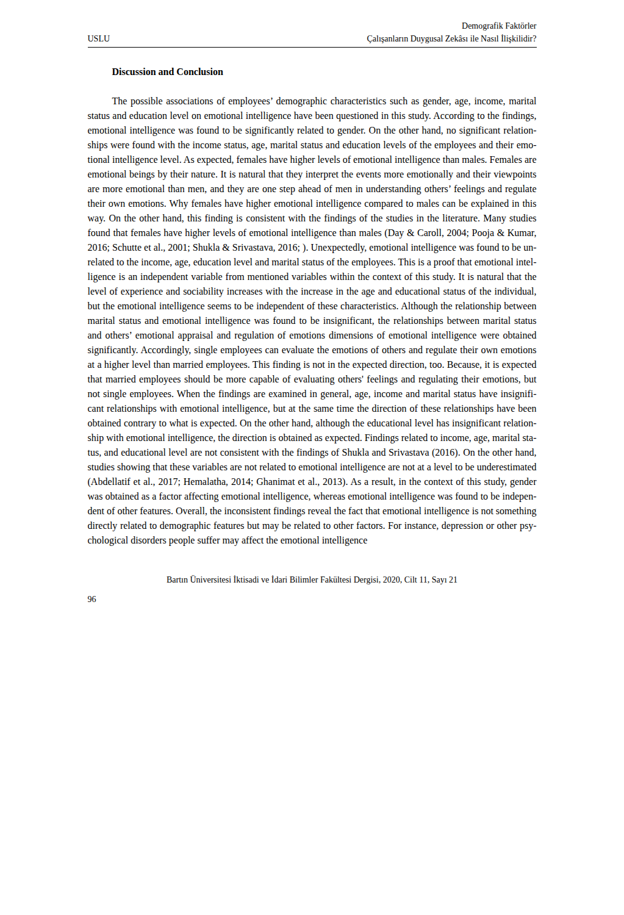USLU
Demografik Faktörler Çalışanların Duygusal Zekâsı ile Nasıl İlişkilidir?
Discussion and Conclusion
The possible associations of employees’ demographic characteristics such as gender, age, income, marital status and education level on emotional intelligence have been questioned in this study. According to the findings, emotional intelligence was found to be significantly related to gender. On the other hand, no significant relationships were found with the income status, age, marital status and education levels of the employees and their emotional intelligence level. As expected, females have higher levels of emotional intelligence than males. Females are emotional beings by their nature. It is natural that they interpret the events more emotionally and their viewpoints are more emotional than men, and they are one step ahead of men in understanding others’ feelings and regulate their own emotions. Why females have higher emotional intelligence compared to males can be explained in this way. On the other hand, this finding is consistent with the findings of the studies in the literature. Many studies found that females have higher levels of emotional intelligence than males (Day & Caroll, 2004; Pooja & Kumar, 2016; Schutte et al., 2001; Shukla & Srivastava, 2016; ). Unexpectedly, emotional intelligence was found to be unrelated to the income, age, education level and marital status of the employees. This is a proof that emotional intelligence is an independent variable from mentioned variables within the context of this study. It is natural that the level of experience and sociability increases with the increase in the age and educational status of the individual, but the emotional intelligence seems to be independent of these characteristics. Although the relationship between marital status and emotional intelligence was found to be insignificant, the relationships between marital status and others’ emotional appraisal and regulation of emotions dimensions of emotional intelligence were obtained significantly. Accordingly, single employees can evaluate the emotions of others and regulate their own emotions at a higher level than married employees. This finding is not in the expected direction, too. Because, it is expected that married employees should be more capable of evaluating others' feelings and regulating their emotions, but not single employees. When the findings are examined in general, age, income and marital status have insignificant relationships with emotional intelligence, but at the same time the direction of these relationships have been obtained contrary to what is expected. On the other hand, although the educational level has insignificant relationship with emotional intelligence, the direction is obtained as expected. Findings related to income, age, marital status, and educational level are not consistent with the findings of Shukla and Srivastava (2016). On the other hand, studies showing that these variables are not related to emotional intelligence are not at a level to be underestimated (Abdellatif et al., 2017; Hemalatha, 2014; Ghanimat et al., 2013). As a result, in the context of this study, gender was obtained as a factor affecting emotional intelligence, whereas emotional intelligence was found to be independent of other features. Overall, the inconsistent findings reveal the fact that emotional intelligence is not something directly related to demographic features but may be related to other factors. For instance, depression or other psychological disorders people suffer may affect the emotional intelligence
Bartın Üniversitesi İktisadi ve İdari Bilimler Fakültesi Dergisi, 2020, Cilt 11, Sayı 21
96